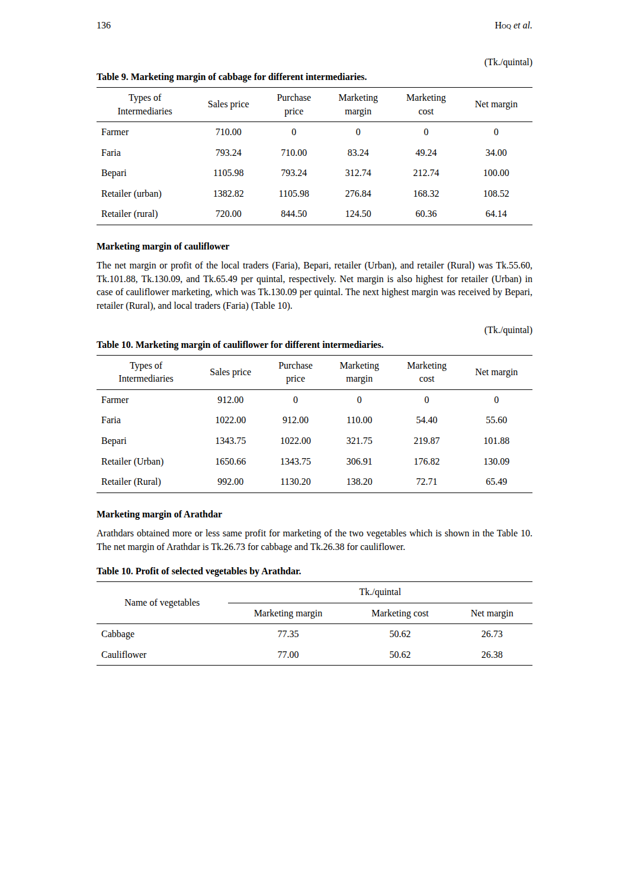136 Hoq et al.
(Tk./quintal)
Table 9. Marketing margin of cabbage for different intermediaries.
| Types of Intermediaries | Sales price | Purchase price | Marketing margin | Marketing cost | Net margin |
| --- | --- | --- | --- | --- | --- |
| Farmer | 710.00 | 0 | 0 | 0 | 0 |
| Faria | 793.24 | 710.00 | 83.24 | 49.24 | 34.00 |
| Bepari | 1105.98 | 793.24 | 312.74 | 212.74 | 100.00 |
| Retailer (urban) | 1382.82 | 1105.98 | 276.84 | 168.32 | 108.52 |
| Retailer (rural) | 720.00 | 844.50 | 124.50 | 60.36 | 64.14 |
Marketing margin of cauliflower
The net margin or profit of the local traders (Faria), Bepari, retailer (Urban), and retailer (Rural) was Tk.55.60, Tk.101.88, Tk.130.09, and Tk.65.49 per quintal, respectively. Net margin is also highest for retailer (Urban) in case of cauliflower marketing, which was Tk.130.09 per quintal. The next highest margin was received by Bepari, retailer (Rural), and local traders (Faria) (Table 10).
(Tk./quintal)
Table 10. Marketing margin of cauliflower for different intermediaries.
| Types of Intermediaries | Sales price | Purchase price | Marketing margin | Marketing cost | Net margin |
| --- | --- | --- | --- | --- | --- |
| Farmer | 912.00 | 0 | 0 | 0 | 0 |
| Faria | 1022.00 | 912.00 | 110.00 | 54.40 | 55.60 |
| Bepari | 1343.75 | 1022.00 | 321.75 | 219.87 | 101.88 |
| Retailer (Urban) | 1650.66 | 1343.75 | 306.91 | 176.82 | 130.09 |
| Retailer (Rural) | 992.00 | 1130.20 | 138.20 | 72.71 | 65.49 |
Marketing margin of Arathdar
Arathdars obtained more or less same profit for marketing of the two vegetables which is shown in the Table 10. The net margin of Arathdar is Tk.26.73 for cabbage and Tk.26.38 for cauliflower.
Table 10. Profit of selected vegetables by Arathdar.
| Name of vegetables | Tk./quintal |
| --- | --- |
| Marketing margin | Marketing cost | Net margin |
| Cabbage | 77.35 | 50.62 | 26.73 |
| Cauliflower | 77.00 | 50.62 | 26.38 |